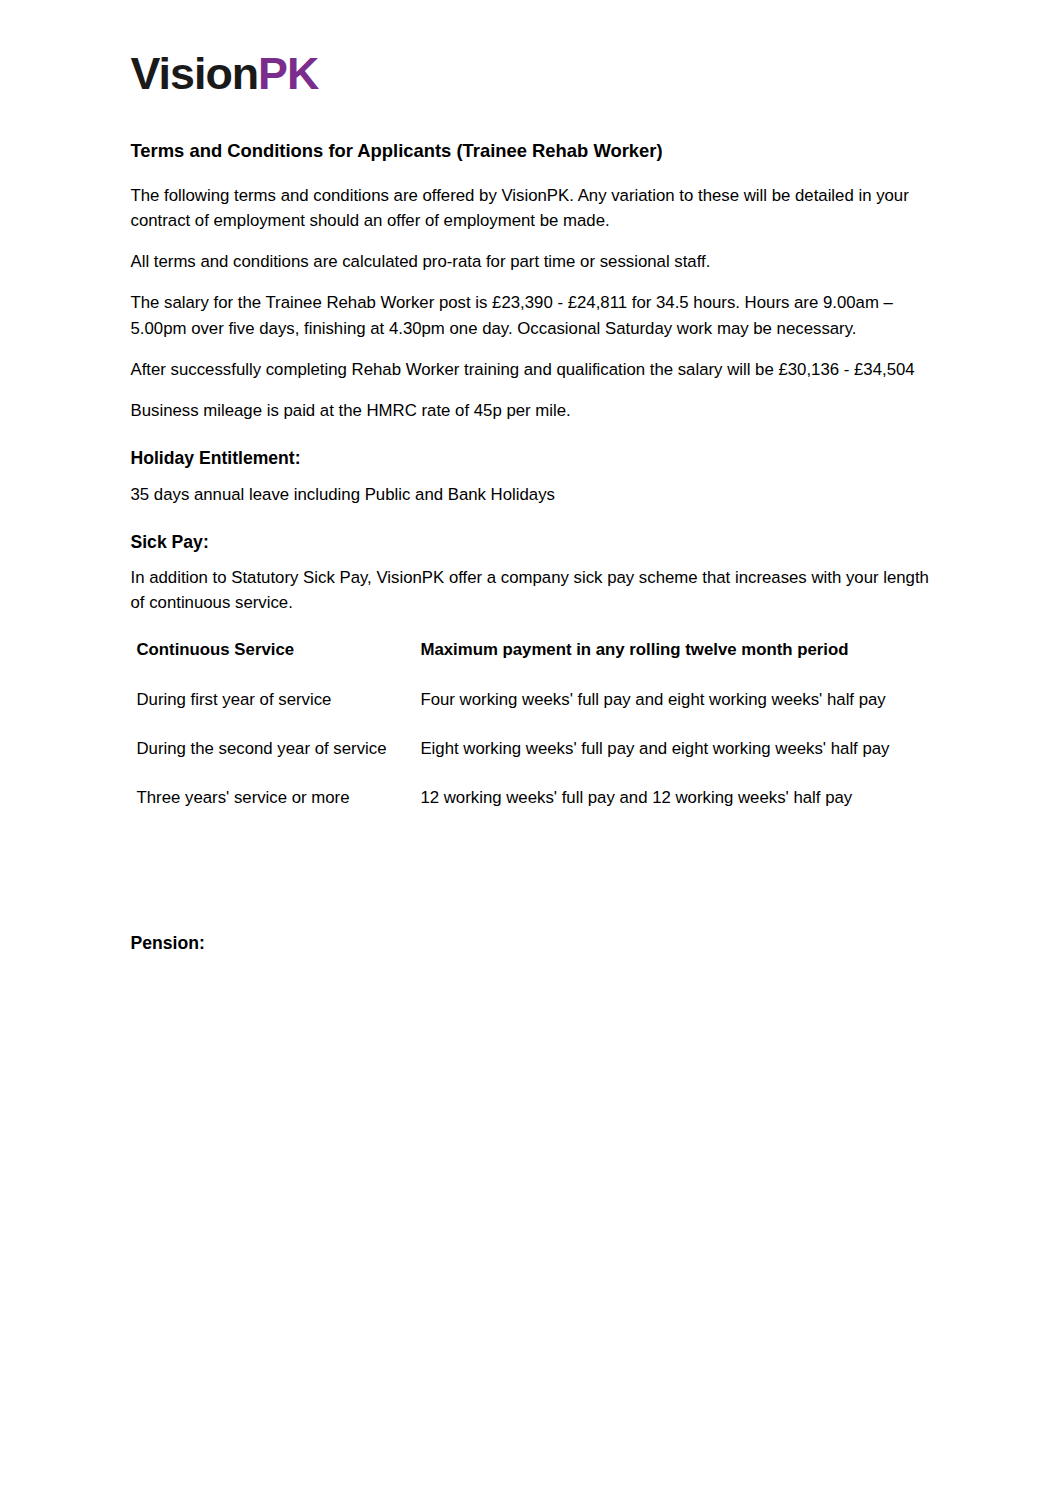Vision PK
Terms and Conditions for Applicants (Trainee Rehab Worker)
The following terms and conditions are offered by VisionPK. Any variation to these will be detailed in your contract of employment should an offer of employment be made.
All terms and conditions are calculated pro-rata for part time or sessional staff.
The salary for the Trainee Rehab Worker post is £23,390 - £24,811 for 34.5 hours. Hours are 9.00am – 5.00pm over five days, finishing at 4.30pm one day. Occasional Saturday work may be necessary.
After successfully completing Rehab Worker training and qualification the salary will be £30,136 - £34,504
Business mileage is paid at the HMRC rate of 45p per mile.
Holiday Entitlement:
35 days annual leave including Public and Bank Holidays
Sick Pay:
In addition to Statutory Sick Pay, VisionPK offer a company sick pay scheme that increases with your length of continuous service.
| Continuous Service | Maximum payment in any rolling twelve month period |
| --- | --- |
| During first year of service | Four working weeks' full pay and eight working weeks' half pay |
| During the second year of service | Eight working weeks' full pay and eight working weeks' half pay |
| Three years' service or more | 12 working weeks' full pay and 12 working weeks' half pay |
Pension: